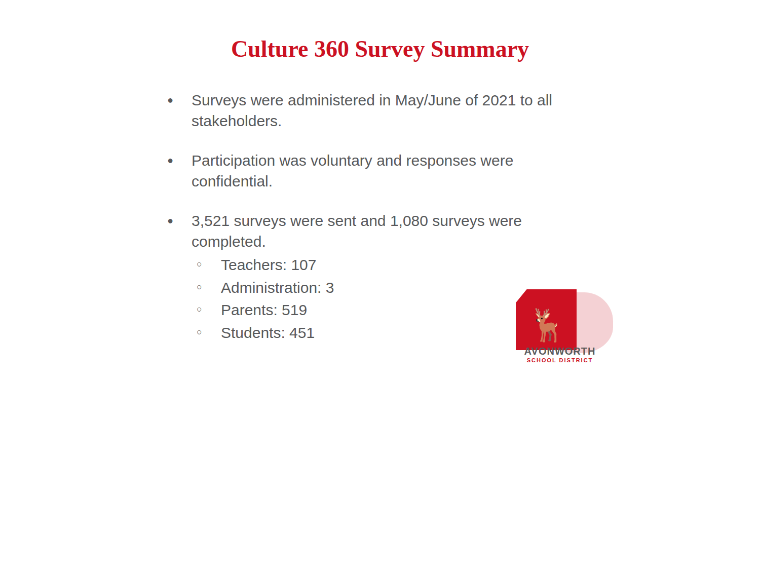Culture 360 Survey Summary
Surveys were administered in May/June of 2021 to all stakeholders.
Participation was voluntary and responses were confidential.
3,521 surveys were sent and 1,080 surveys were completed.
Teachers: 107
Administration: 3
Parents: 519
Students: 451
🦌
AVONWORTH SCHOOL DISTRICT